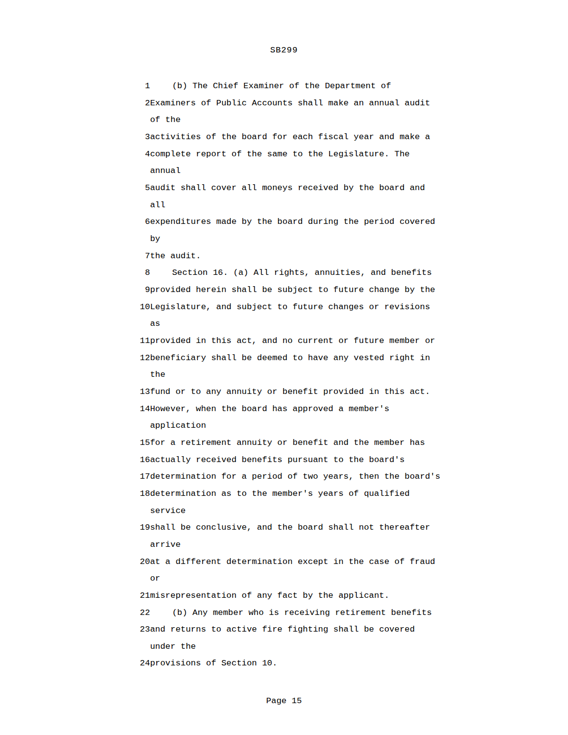SB299
| 1 | (b) The Chief Examiner of the Department of |
| 2 | Examiners of Public Accounts shall make an annual audit of the |
| 3 | activities of the board for each fiscal year and make a |
| 4 | complete report of the same to the Legislature. The annual |
| 5 | audit shall cover all moneys received by the board and all |
| 6 | expenditures made by the board during the period covered by |
| 7 | the audit. |
| 8 | Section 16. (a) All rights, annuities, and benefits |
| 9 | provided herein shall be subject to future change by the |
| 10 | Legislature, and subject to future changes or revisions as |
| 11 | provided in this act, and no current or future member or |
| 12 | beneficiary shall be deemed to have any vested right in the |
| 13 | fund or to any annuity or benefit provided in this act. |
| 14 | However, when the board has approved a member's application |
| 15 | for a retirement annuity or benefit and the member has |
| 16 | actually received benefits pursuant to the board's |
| 17 | determination for a period of two years, then the board's |
| 18 | determination as to the member's years of qualified service |
| 19 | shall be conclusive, and the board shall not thereafter arrive |
| 20 | at a different determination except in the case of fraud or |
| 21 | misrepresentation of any fact by the applicant. |
| 22 | (b) Any member who is receiving retirement benefits |
| 23 | and returns to active fire fighting shall be covered under the |
| 24 | provisions of Section 10. |
Page 15